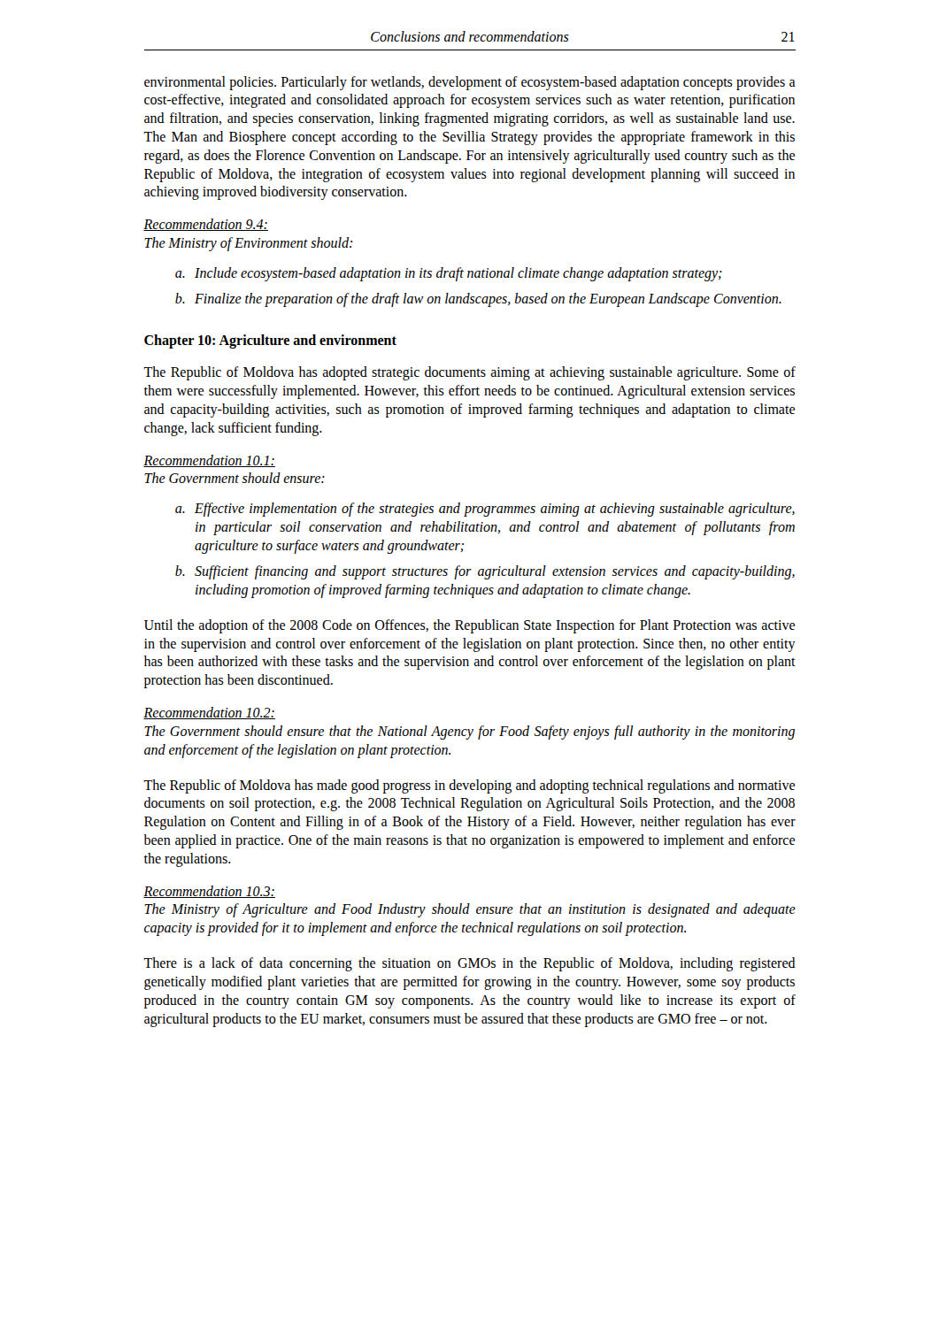Conclusions and recommendations 21
environmental policies. Particularly for wetlands, development of ecosystem-based adaptation concepts provides a cost-effective, integrated and consolidated approach for ecosystem services such as water retention, purification and filtration, and species conservation, linking fragmented migrating corridors, as well as sustainable land use. The Man and Biosphere concept according to the Sevillia Strategy provides the appropriate framework in this regard, as does the Florence Convention on Landscape. For an intensively agriculturally used country such as the Republic of Moldova, the integration of ecosystem values into regional development planning will succeed in achieving improved biodiversity conservation.
Recommendation 9.4:
The Ministry of Environment should:
Include ecosystem-based adaptation in its draft national climate change adaptation strategy;
Finalize the preparation of the draft law on landscapes, based on the European Landscape Convention.
Chapter 10: Agriculture and environment
The Republic of Moldova has adopted strategic documents aiming at achieving sustainable agriculture. Some of them were successfully implemented. However, this effort needs to be continued. Agricultural extension services and capacity-building activities, such as promotion of improved farming techniques and adaptation to climate change, lack sufficient funding.
Recommendation 10.1:
The Government should ensure:
Effective implementation of the strategies and programmes aiming at achieving sustainable agriculture, in particular soil conservation and rehabilitation, and control and abatement of pollutants from agriculture to surface waters and groundwater;
Sufficient financing and support structures for agricultural extension services and capacity-building, including promotion of improved farming techniques and adaptation to climate change.
Until the adoption of the 2008 Code on Offences, the Republican State Inspection for Plant Protection was active in the supervision and control over enforcement of the legislation on plant protection. Since then, no other entity has been authorized with these tasks and the supervision and control over enforcement of the legislation on plant protection has been discontinued.
Recommendation 10.2:
The Government should ensure that the National Agency for Food Safety enjoys full authority in the monitoring and enforcement of the legislation on plant protection.
The Republic of Moldova has made good progress in developing and adopting technical regulations and normative documents on soil protection, e.g. the 2008 Technical Regulation on Agricultural Soils Protection, and the 2008 Regulation on Content and Filling in of a Book of the History of a Field. However, neither regulation has ever been applied in practice. One of the main reasons is that no organization is empowered to implement and enforce the regulations.
Recommendation 10.3:
The Ministry of Agriculture and Food Industry should ensure that an institution is designated and adequate capacity is provided for it to implement and enforce the technical regulations on soil protection.
There is a lack of data concerning the situation on GMOs in the Republic of Moldova, including registered genetically modified plant varieties that are permitted for growing in the country. However, some soy products produced in the country contain GM soy components. As the country would like to increase its export of agricultural products to the EU market, consumers must be assured that these products are GMO free – or not.